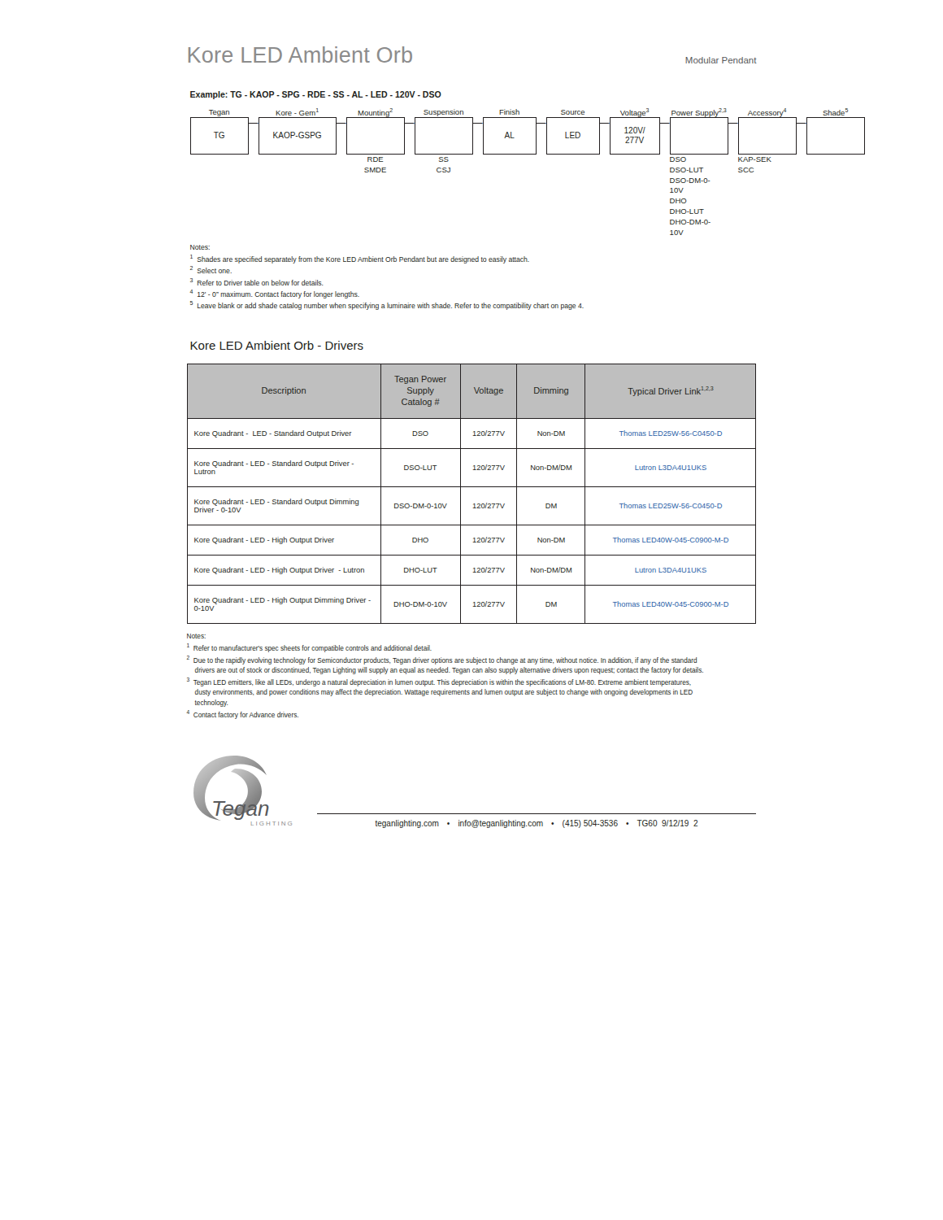Kore LED Ambient Orb
Modular Pendant
Example: TG - KAOP - SPG - RDE - SS - AL - LED - 120V - DSO
| Tegan | | Kore - Gem 1 | | Mounting 2 | | Suspension | | Finish | | Source | | Voltage 3 | | Power Supply 2,3 | | Accessory 4 | | Shade 5 |
| TG | — | KAOP-GSPG | — | | — | | — | AL | — | LED | — | 120V/ 277V | — | | — | | — | |
| | | | | RDE SMDE | | SS CSJ | | | | | | | | DSO DSO-LUT DSO-DM-0- 10V DHO DHO-LUT DHO-DM-0- 10V | | KAP-SEK SCC | | |
Notes:
1 Shades are specified separately from the Kore LED Ambient Orb Pendant but are designed to easily attach.
2 Select one.
3 Refer to Driver table on below for details.
4 12' - 0” maximum. Contact factory for longer lengths.
5 Leave blank or add shade catalog number when specifying a luminaire with shade. Refer to the compatibility chart on page 4.
Kore LED Ambient Orb - Drivers
| Description | Tegan Power Supply Catalog # | Voltage | Dimming | Typical Driver Link 1,2,3 |
| --- | --- | --- | --- | --- |
| Kore Quadrant - LED - Standard Output Driver | DSO | 120/277V | Non-DM | Thomas LED25W-56-C0450-D |
| Kore Quadrant - LED - Standard Output Driver - Lutron | DSO-LUT | 120/277V | Non-DM/DM | Lutron L3DA4U1UKS |
| Kore Quadrant - LED - Standard Output Dimming Driver - 0-10V | DSO-DM-0-10V | 120/277V | DM | Thomas LED25W-56-C0450-D |
| Kore Quadrant - LED - High Output Driver | DHO | 120/277V | Non-DM | Thomas LED40W-045-C0900-M-D |
| Kore Quadrant - LED - High Output Driver - Lutron | DHO-LUT | 120/277V | Non-DM/DM | Lutron L3DA4U1UKS |
| Kore Quadrant - LED - High Output Dimming Driver - 0-10V | DHO-DM-0-10V | 120/277V | DM | Thomas LED40W-045-C0900-M-D |
Notes:
1 Refer to manufacturer's spec sheets for compatible controls and additional detail.
2 Due to the rapidly evolving technology for Semiconductor products, Tegan driver options are subject to change at any time, without notice. In addition, if any of the standard drivers are out of stock or discontinued, Tegan Lighting will supply an equal as needed. Tegan can also supply alternative drivers upon request; contact the factory for details.
3 Tegan LED emitters, like all LEDs, undergo a natural depreciation in lumen output. This depreciation is within the specifications of LM-80. Extreme ambient temperatures, dusty environments, and power conditions may affect the depreciation. Wattage requirements and lumen output are subject to change with ongoing developments in LED technology.
4 Contact factory for Advance drivers.
Tegan LIGHTING
teganlighting.com•info@teganlighting.com•(415) 504-3536•TG60 9/12/19 2